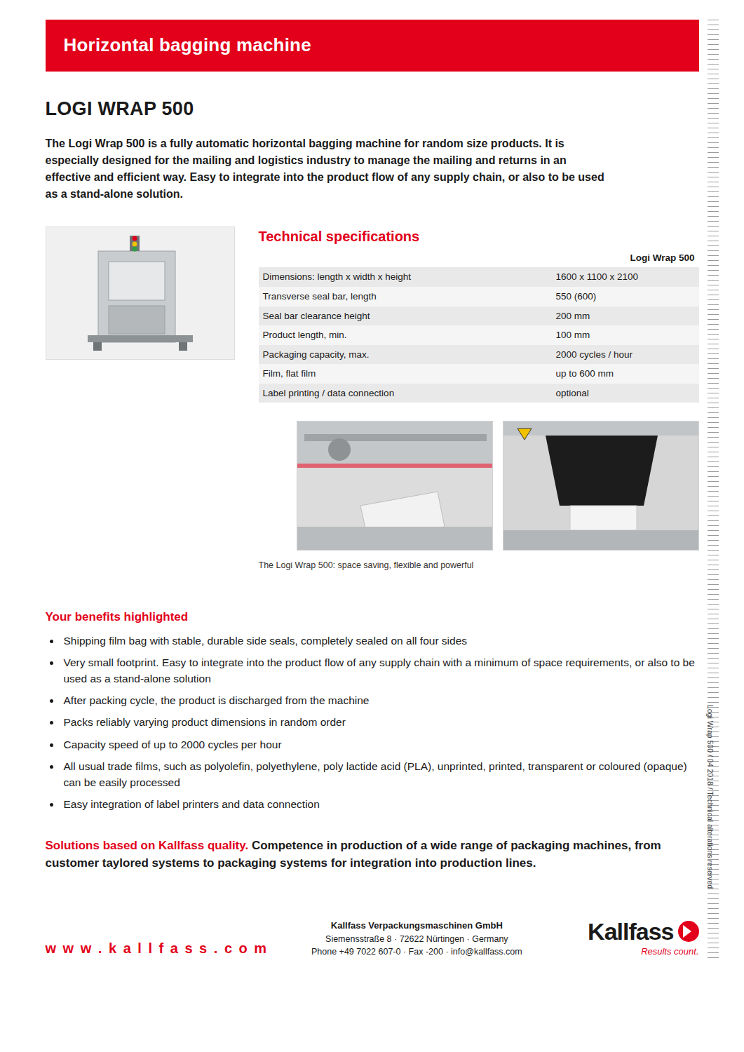Horizontal bagging machine
LOGI WRAP 500
The Logi Wrap 500 is a fully automatic horizontal bagging machine for random size products. It is especially designed for the mailing and logistics industry to manage the mailing and returns in an effective and efficient way. Easy to integrate into the product flow of any supply chain, or also to be used as a stand-alone solution.
Technical specifications
| | Logi Wrap 500 |
| --- | --- |
| Dimensions: length x width x height | 1600 x 1100 x 2100 |
| Transverse seal bar, length | 550 (600) |
| Seal bar clearance height | 200 mm |
| Product length, min. | 100 mm |
| Packaging capacity, max. | 2000 cycles / hour |
| Film, flat film | up to 600 mm |
| Label printing / data connection | optional |
The Logi Wrap 500: space saving, flexible and powerful
Your benefits highlighted
Shipping film bag with stable, durable side seals, completely sealed on all four sides
Very small footprint. Easy to integrate into the product flow of any supply chain with a minimum of space requirements, or also to be used as a stand-alone solution
After packing cycle, the product is discharged from the machine
Packs reliably varying product dimensions in random order
Capacity speed of up to 2000 cycles per hour
All usual trade films, such as polyolefin, polyethylene, poly lactide acid (PLA), unprinted, printed, transparent or coloured (opaque) can be easily processed
Easy integration of label printers and data connection
Solutions based on Kallfass quality. Competence in production of a wide range of packaging machines, from customer taylored systems to packaging systems for integration into production lines.
Logi Wrap 500 / 04 2018 / Technical alterations reserved
w w w . k a l l f a s s . c o m
Kallfass Verpackungsmaschinen GmbH
Siemensstraße 8 · 72622 Nürtingen · Germany
Phone +49 7022 607-0 · Fax -200 · info@kallfass.com
Kallfass
Results count.